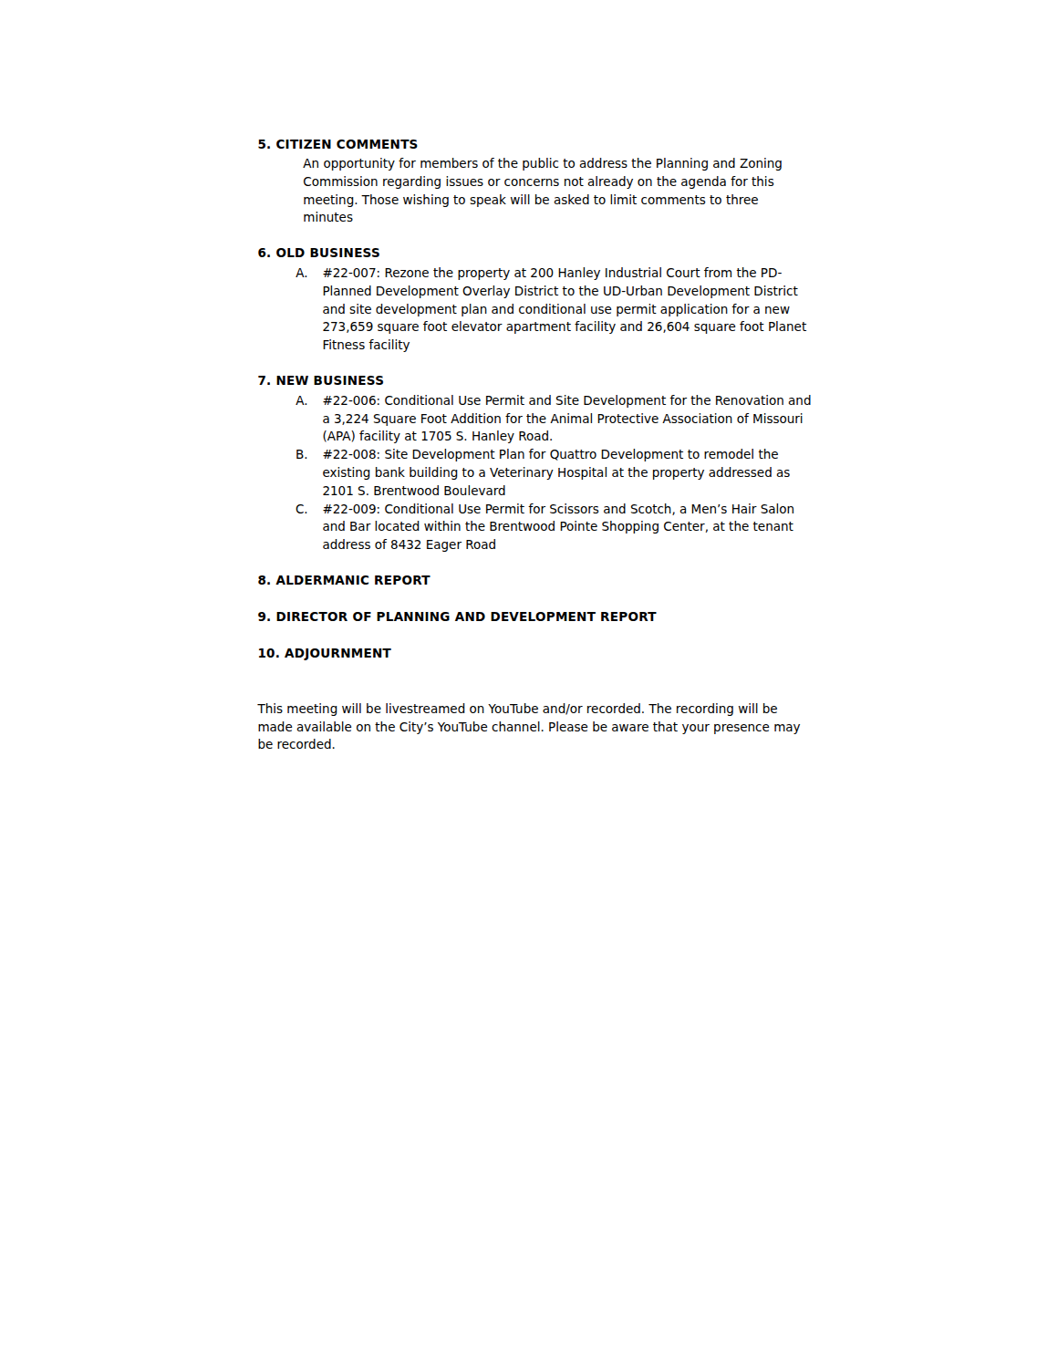5. CITIZEN COMMENTS
An opportunity for members of the public to address the Planning and Zoning Commission regarding issues or concerns not already on the agenda for this meeting. Those wishing to speak will be asked to limit comments to three minutes
6. OLD BUSINESS
#22-007: Rezone the property at 200 Hanley Industrial Court from the PD-Planned Development Overlay District to the UD-Urban Development District and site development plan and conditional use permit application for a new 273,659 square foot elevator apartment facility and 26,604 square foot Planet Fitness facility
7. NEW BUSINESS
#22-006: Conditional Use Permit and Site Development for the Renovation and a 3,224 Square Foot Addition for the Animal Protective Association of Missouri (APA) facility at 1705 S. Hanley Road.
#22-008: Site Development Plan for Quattro Development to remodel the existing bank building to a Veterinary Hospital at the property addressed as 2101 S. Brentwood Boulevard
#22-009: Conditional Use Permit for Scissors and Scotch, a Men’s Hair Salon and Bar located within the Brentwood Pointe Shopping Center, at the tenant address of 8432 Eager Road
8. ALDERMANIC REPORT
9. DIRECTOR OF PLANNING AND DEVELOPMENT REPORT
10. ADJOURNMENT
This meeting will be livestreamed on YouTube and/or recorded. The recording will be made available on the City’s YouTube channel. Please be aware that your presence may be recorded.